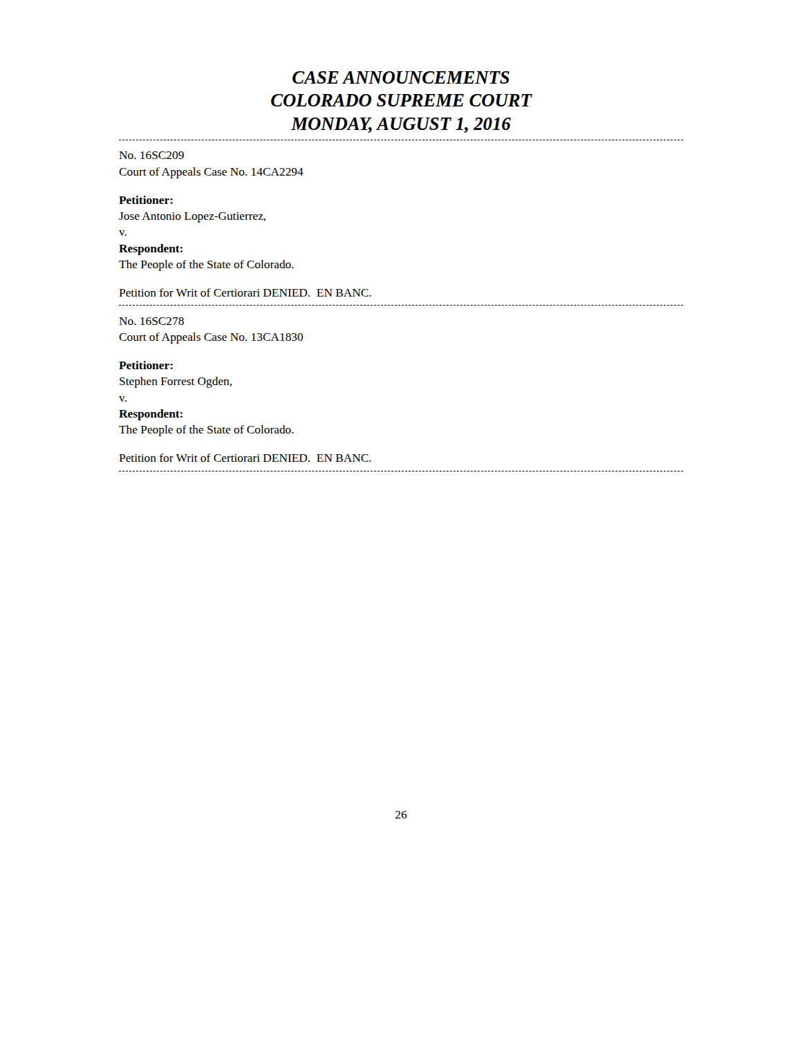CASE ANNOUNCEMENTS COLORADO SUPREME COURT MONDAY, AUGUST 1, 2016
No. 16SC209
Court of Appeals Case No. 14CA2294
Petitioner:
Jose Antonio Lopez-Gutierrez,
v.
Respondent:
The People of the State of Colorado.
Petition for Writ of Certiorari DENIED. EN BANC.
No. 16SC278
Court of Appeals Case No. 13CA1830
Petitioner:
Stephen Forrest Ogden,
v.
Respondent:
The People of the State of Colorado.
Petition for Writ of Certiorari DENIED. EN BANC.
26